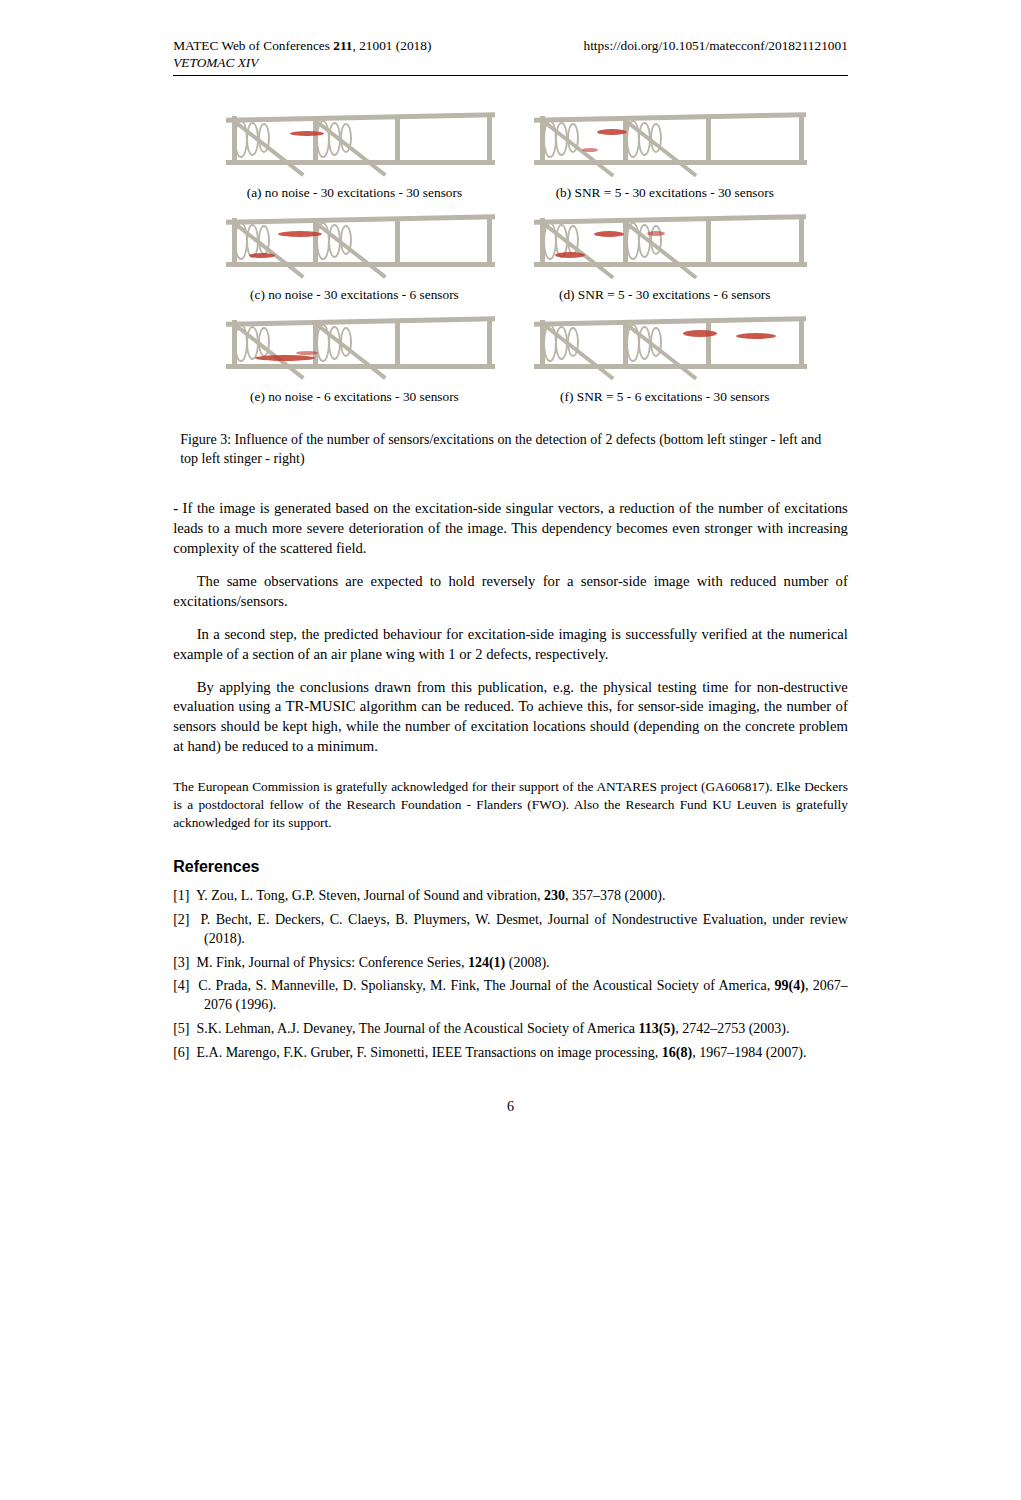MATEC Web of Conferences 211, 21001 (2018)
VETOMAC XIV
https://doi.org/10.1051/matecconf/201821121001
| (a) no noise - 30 excitations - 30 sensors | (b) SNR = 5 - 30 excitations - 30 sensors |
| (c) no noise - 30 excitations - 6 sensors | (d) SNR = 5 - 30 excitations - 6 sensors |
| (e) no noise - 6 excitations - 30 sensors | (f) SNR = 5 - 6 excitations - 30 sensors |
Figure 3: Influence of the number of sensors/excitations on the detection of 2 defects (bottom left stinger - left and top left stinger - right)
- If the image is generated based on the excitation-side singular vectors, a reduction of the number of excitations leads to a much more severe deterioration of the image. This dependency becomes even stronger with increasing complexity of the scattered field.
The same observations are expected to hold reversely for a sensor-side image with reduced number of excitations/sensors.
In a second step, the predicted behaviour for excitation-side imaging is successfully verified at the numerical example of a section of an air plane wing with 1 or 2 defects, respectively.
By applying the conclusions drawn from this publication, e.g. the physical testing time for non-destructive evaluation using a TR-MUSIC algorithm can be reduced. To achieve this, for sensor-side imaging, the number of sensors should be kept high, while the number of excitation locations should (depending on the concrete problem at hand) be reduced to a minimum.
The European Commission is gratefully acknowledged for their support of the ANTARES project (GA606817). Elke Deckers is a postdoctoral fellow of the Research Foundation - Flanders (FWO). Also the Research Fund KU Leuven is gratefully acknowledged for its support.
References
[1] Y. Zou, L. Tong, G.P. Steven, Journal of Sound and vibration, 230, 357–378 (2000).
[2] P. Becht, E. Deckers, C. Claeys, B. Pluymers, W. Desmet, Journal of Nondestructive Evaluation, under review (2018).
[3] M. Fink, Journal of Physics: Conference Series, 124(1) (2008).
[4] C. Prada, S. Manneville, D. Spoliansky, M. Fink, The Journal of the Acoustical Society of America, 99(4), 2067–2076 (1996).
[5] S.K. Lehman, A.J. Devaney, The Journal of the Acoustical Society of America 113(5), 2742–2753 (2003).
[6] E.A. Marengo, F.K. Gruber, F. Simonetti, IEEE Transactions on image processing, 16(8), 1967–1984 (2007).
6